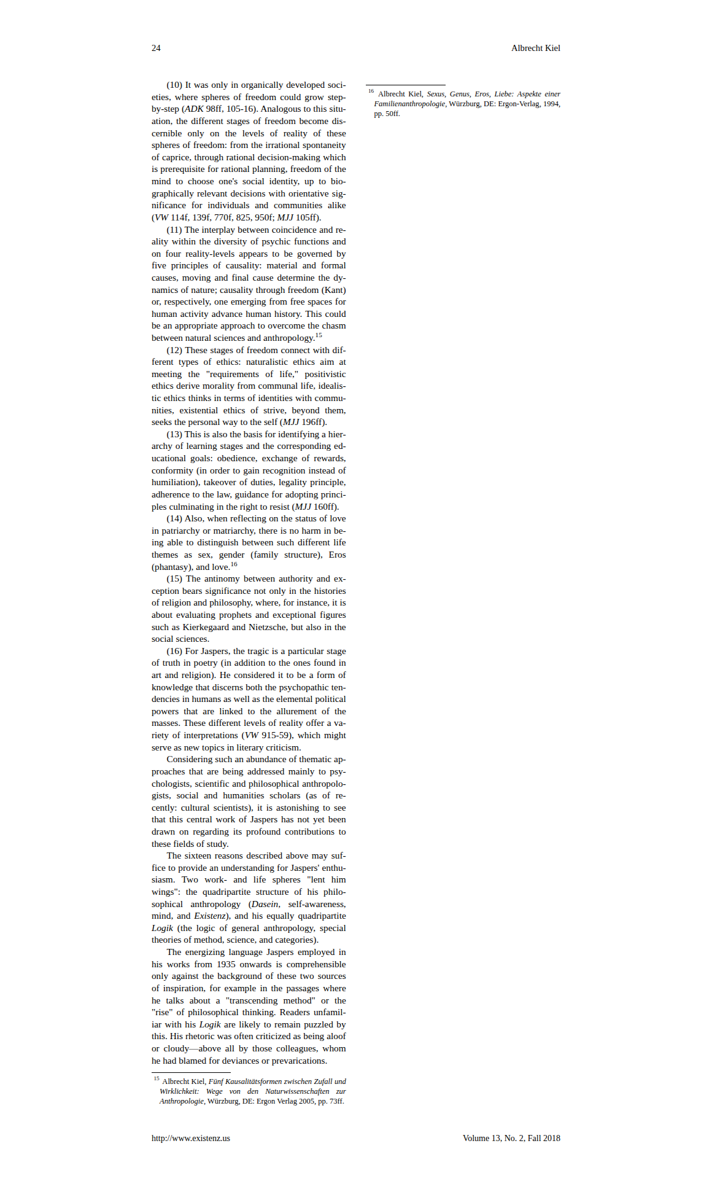24 Albrecht Kiel
(10) It was only in organically developed societies, where spheres of freedom could grow step-by-step (ADK 98ff, 105-16). Analogous to this situation, the different stages of freedom become discernible only on the levels of reality of these spheres of freedom: from the irrational spontaneity of caprice, through rational decision-making which is prerequisite for rational planning, freedom of the mind to choose one's social identity, up to biographically relevant decisions with orientative significance for individuals and communities alike (VW 114f, 139f, 770f, 825, 950f; MJJ 105ff).
(11) The interplay between coincidence and reality within the diversity of psychic functions and on four reality-levels appears to be governed by five principles of causality: material and formal causes, moving and final cause determine the dynamics of nature; causality through freedom (Kant) or, respectively, one emerging from free spaces for human activity advance human history. This could be an appropriate approach to overcome the chasm between natural sciences and anthropology.15
(12) These stages of freedom connect with different types of ethics: naturalistic ethics aim at meeting the "requirements of life," positivistic ethics derive morality from communal life, idealistic ethics thinks in terms of identities with communities, existential ethics of strive, beyond them, seeks the personal way to the self (MJJ 196ff).
(13) This is also the basis for identifying a hierarchy of learning stages and the corresponding educational goals: obedience, exchange of rewards, conformity (in order to gain recognition instead of humiliation), takeover of duties, legality principle, adherence to the law, guidance for adopting principles culminating in the right to resist (MJJ 160ff).
(14) Also, when reflecting on the status of love in patriarchy or matriarchy, there is no harm in being able to distinguish between such different life themes as sex, gender (family structure), Eros (phantasy), and love.16
(15) The antinomy between authority and exception bears significance not only in the histories of religion and philosophy, where, for instance, it is about evaluating prophets and exceptional figures such as Kierkegaard and Nietzsche, but also in the social sciences.
(16) For Jaspers, the tragic is a particular stage of truth in poetry (in addition to the ones found in art and religion). He considered it to be a form of knowledge that discerns both the psychopathic tendencies in humans as well as the elemental political powers that are linked to the allurement of the masses. These different levels of reality offer a variety of interpretations (VW 915-59), which might serve as new topics in literary criticism.
Considering such an abundance of thematic approaches that are being addressed mainly to psychologists, scientific and philosophical anthropologists, social and humanities scholars (as of recently: cultural scientists), it is astonishing to see that this central work of Jaspers has not yet been drawn on regarding its profound contributions to these fields of study.
The sixteen reasons described above may suffice to provide an understanding for Jaspers' enthusiasm. Two work- and life spheres "lent him wings": the quadripartite structure of his philosophical anthropology (Dasein, self-awareness, mind, and Existenz), and his equally quadripartite Logik (the logic of general anthropology, special theories of method, science, and categories).
The energizing language Jaspers employed in his works from 1935 onwards is comprehensible only against the background of these two sources of inspiration, for example in the passages where he talks about a "transcending method" or the "rise" of philosophical thinking. Readers unfamiliar with his Logik are likely to remain puzzled by this. His rhetoric was often criticized as being aloof or cloudy—above all by those colleagues, whom he had blamed for deviances or prevarications.
15 Albrecht Kiel, Fünf Kausalitätsformen zwischen Zufall und Wirklichkeit: Wege von den Naturwissenschaften zur Anthropologie, Würzburg, DE: Ergon Verlag 2005, pp. 73ff.
16 Albrecht Kiel, Sexus, Genus, Eros, Liebe: Aspekte einer Familienanthropologie, Würzburg, DE: Ergon-Verlag, 1994, pp. 50ff.
http://www.existenz.us Volume 13, No. 2, Fall 2018